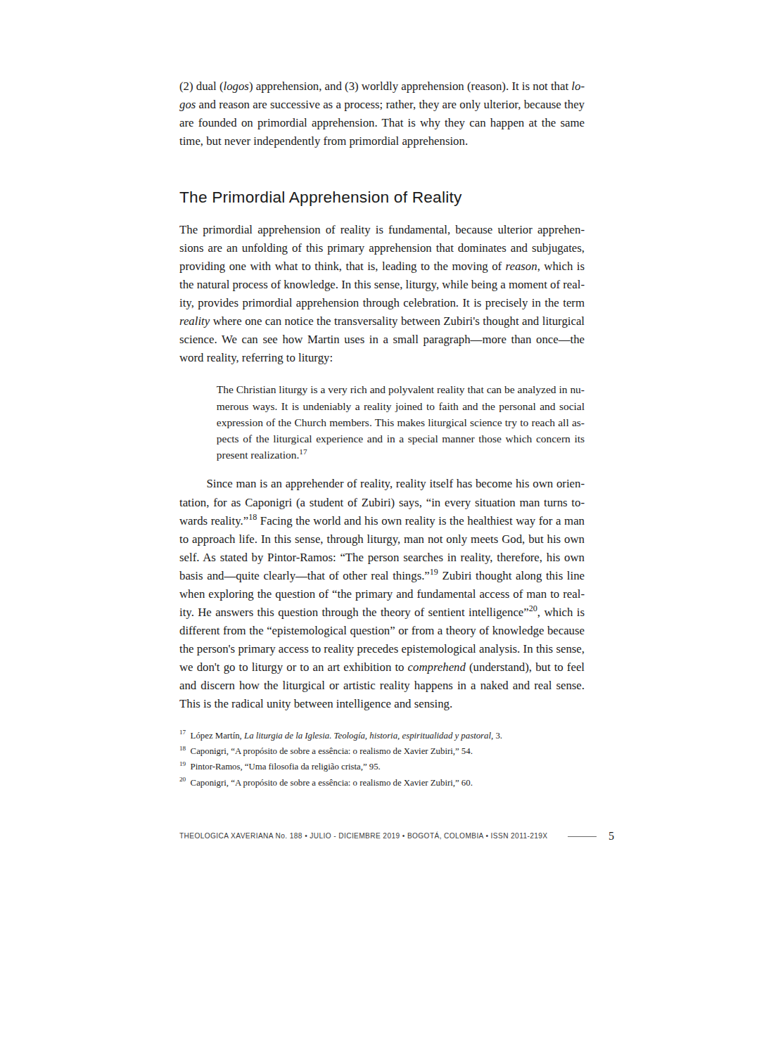(2) dual (logos) apprehension, and (3) worldly apprehension (reason). It is not that logos and reason are successive as a process; rather, they are only ulterior, because they are founded on primordial apprehension. That is why they can happen at the same time, but never independently from primordial apprehension.
The Primordial Apprehension of Reality
The primordial apprehension of reality is fundamental, because ulterior apprehensions are an unfolding of this primary apprehension that dominates and subjugates, providing one with what to think, that is, leading to the moving of reason, which is the natural process of knowledge. In this sense, liturgy, while being a moment of reality, provides primordial apprehension through celebration. It is precisely in the term reality where one can notice the transversality between Zubiri's thought and liturgical science. We can see how Martin uses in a small paragraph—more than once—the word reality, referring to liturgy:
The Christian liturgy is a very rich and polyvalent reality that can be analyzed in numerous ways. It is undeniably a reality joined to faith and the personal and social expression of the Church members. This makes liturgical science try to reach all aspects of the liturgical experience and in a special manner those which concern its present realization.17
Since man is an apprehender of reality, reality itself has become his own orientation, for as Caponigri (a student of Zubiri) says, “in every situation man turns towards reality.”18 Facing the world and his own reality is the healthiest way for a man to approach life. In this sense, through liturgy, man not only meets God, but his own self. As stated by Pintor-Ramos: “The person searches in reality, therefore, his own basis and—quite clearly—that of other real things.”19 Zubiri thought along this line when exploring the question of “the primary and fundamental access of man to reality. He answers this question through the theory of sentient intelligence”20, which is different from the “epistemological question” or from a theory of knowledge because the person's primary access to reality precedes epistemological analysis. In this sense, we don't go to liturgy or to an art exhibition to comprehend (understand), but to feel and discern how the liturgical or artistic reality happens in a naked and real sense. This is the radical unity between intelligence and sensing.
17 López Martín, La liturgia de la Iglesia. Teología, historia, espiritualidad y pastoral, 3.
18 Caponigri, “A propósito de sobre a essência: o realismo de Xavier Zubiri,” 54.
19 Pintor-Ramos, “Uma filosofia da religião crista,” 95.
20 Caponigri, “A propósito de sobre a essência: o realismo de Xavier Zubiri,” 60.
THEOLOGICA XAVERIANA No. 188 • JULIO - DICIEMBRE 2019 • BOGOTÁ, COLOMBIA • ISSN 2011-219X
5